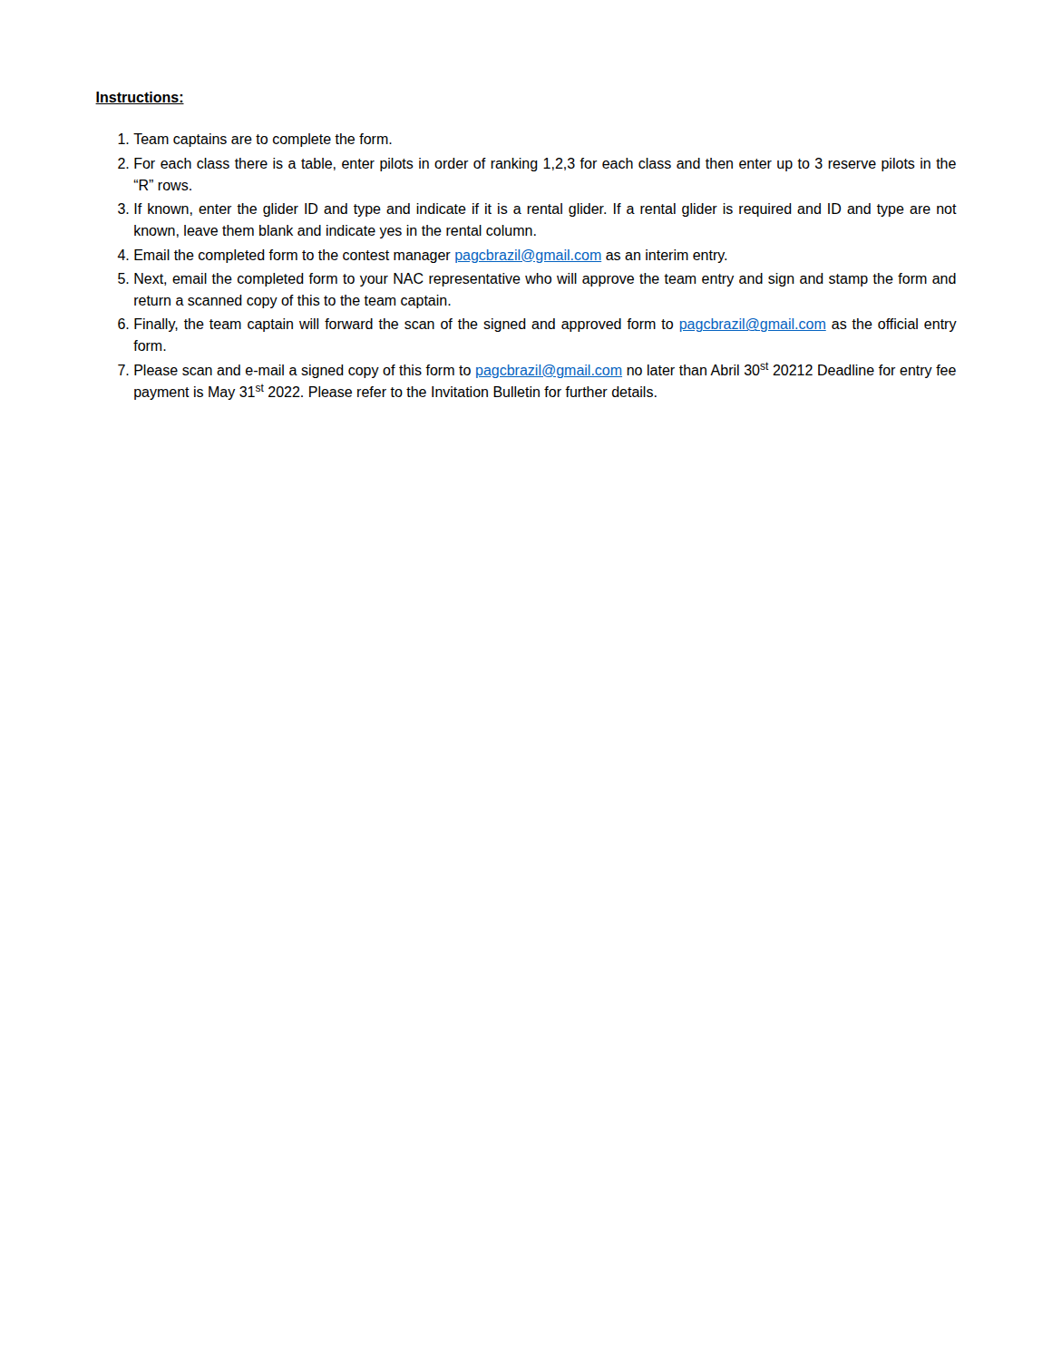Instructions:
Team captains are to complete the form.
For each class there is a table, enter pilots in order of ranking 1,2,3 for each class and then enter up to 3 reserve pilots in the “R” rows.
If known, enter the glider ID and type and indicate if it is a rental glider. If a rental glider is required and ID and type are not known, leave them blank and indicate yes in the rental column.
Email the completed form to the contest manager pagcbrazil@gmail.com as an interim entry.
Next, email the completed form to your NAC representative who will approve the team entry and sign and stamp the form and return a scanned copy of this to the team captain.
Finally, the team captain will forward the scan of the signed and approved form to pagcbrazil@gmail.com as the official entry form.
Please scan and e-mail a signed copy of this form to pagcbrazil@gmail.com no later than Abril 30st 20212 Deadline for entry fee payment is May 31st 2022. Please refer to the Invitation Bulletin for further details.